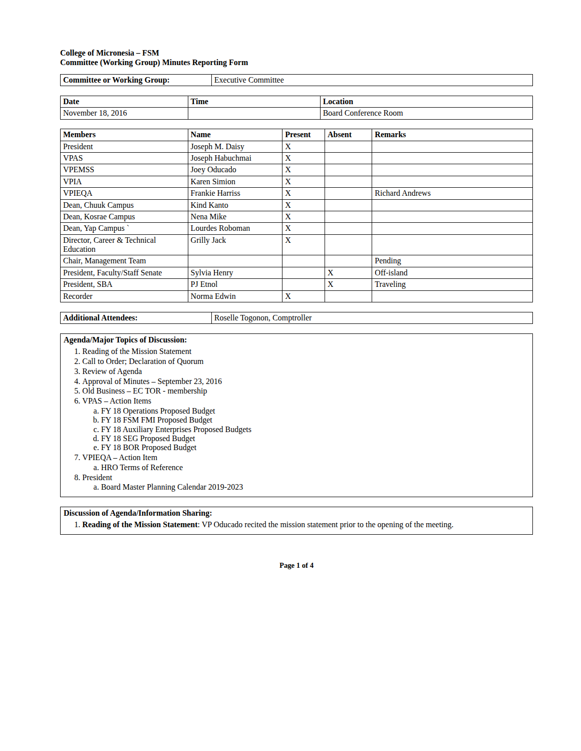College of Micronesia – FSM
Committee (Working Group) Minutes Reporting Form
| Committee or Working Group: | Executive Committee |
| Date | Time | Location |
| --- | --- | --- |
| November 18, 2016 | | Board Conference Room |
| Members | Name | Present | Absent | Remarks |
| --- | --- | --- | --- | --- |
| President | Joseph M. Daisy | X | | |
| VPAS | Joseph Habuchmai | X | | |
| VPEMSS | Joey Oducado | X | | |
| VPIA | Karen Simion | X | | |
| VPIEQA | Frankie Harriss | X | | Richard Andrews |
| Dean, Chuuk Campus | Kind Kanto | X | | |
| Dean, Kosrae Campus | Nena Mike | X | | |
| Dean, Yap Campus ` | Lourdes Roboman | X | | |
| Director, Career & Technical Education | Grilly Jack | X | | |
| Chair, Management Team | | | | Pending |
| President, Faculty/Staff Senate | Sylvia Henry | | X | Off-island |
| President, SBA | PJ Etnol | | X | Traveling |
| Recorder | Norma Edwin | X | | |
| Additional Attendees: | Roselle Togonon, Comptroller |
Agenda/Major Topics of Discussion:
Reading of the Mission Statement
Call to Order; Declaration of Quorum
Review of Agenda
Approval of Minutes – September 23, 2016
Old Business – EC TOR - membership
VPAS – Action Items
FY 18 Operations Proposed Budget
FY 18 FSM FMI Proposed Budget
FY 18 Auxiliary Enterprises Proposed Budgets
FY 18 SEG Proposed Budget
FY 18 BOR Proposed Budget
VPIEQA – Action Item
HRO Terms of Reference
President
Board Master Planning Calendar 2019-2023
Discussion of Agenda/Information Sharing:
Reading of the Mission Statement: VP Oducado recited the mission statement prior to the opening of the meeting.
Page 1 of 4